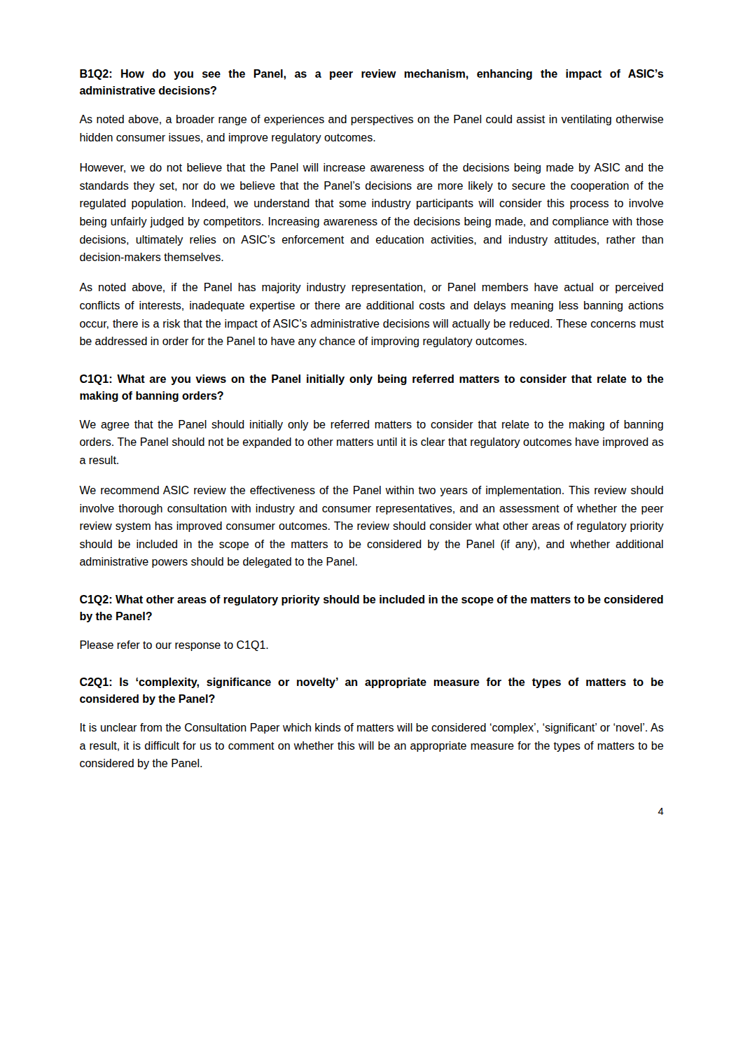B1Q2: How do you see the Panel, as a peer review mechanism, enhancing the impact of ASIC’s administrative decisions?
As noted above, a broader range of experiences and perspectives on the Panel could assist in ventilating otherwise hidden consumer issues, and improve regulatory outcomes.
However, we do not believe that the Panel will increase awareness of the decisions being made by ASIC and the standards they set, nor do we believe that the Panel’s decisions are more likely to secure the cooperation of the regulated population. Indeed, we understand that some industry participants will consider this process to involve being unfairly judged by competitors. Increasing awareness of the decisions being made, and compliance with those decisions, ultimately relies on ASIC’s enforcement and education activities, and industry attitudes, rather than decision-makers themselves.
As noted above, if the Panel has majority industry representation, or Panel members have actual or perceived conflicts of interests, inadequate expertise or there are additional costs and delays meaning less banning actions occur, there is a risk that the impact of ASIC’s administrative decisions will actually be reduced. These concerns must be addressed in order for the Panel to have any chance of improving regulatory outcomes.
C1Q1: What are you views on the Panel initially only being referred matters to consider that relate to the making of banning orders?
We agree that the Panel should initially only be referred matters to consider that relate to the making of banning orders. The Panel should not be expanded to other matters until it is clear that regulatory outcomes have improved as a result.
We recommend ASIC review the effectiveness of the Panel within two years of implementation. This review should involve thorough consultation with industry and consumer representatives, and an assessment of whether the peer review system has improved consumer outcomes. The review should consider what other areas of regulatory priority should be included in the scope of the matters to be considered by the Panel (if any), and whether additional administrative powers should be delegated to the Panel.
C1Q2: What other areas of regulatory priority should be included in the scope of the matters to be considered by the Panel?
Please refer to our response to C1Q1.
C2Q1: Is ‘complexity, significance or novelty’ an appropriate measure for the types of matters to be considered by the Panel?
It is unclear from the Consultation Paper which kinds of matters will be considered ‘complex’, ‘significant’ or ‘novel’. As a result, it is difficult for us to comment on whether this will be an appropriate measure for the types of matters to be considered by the Panel.
4